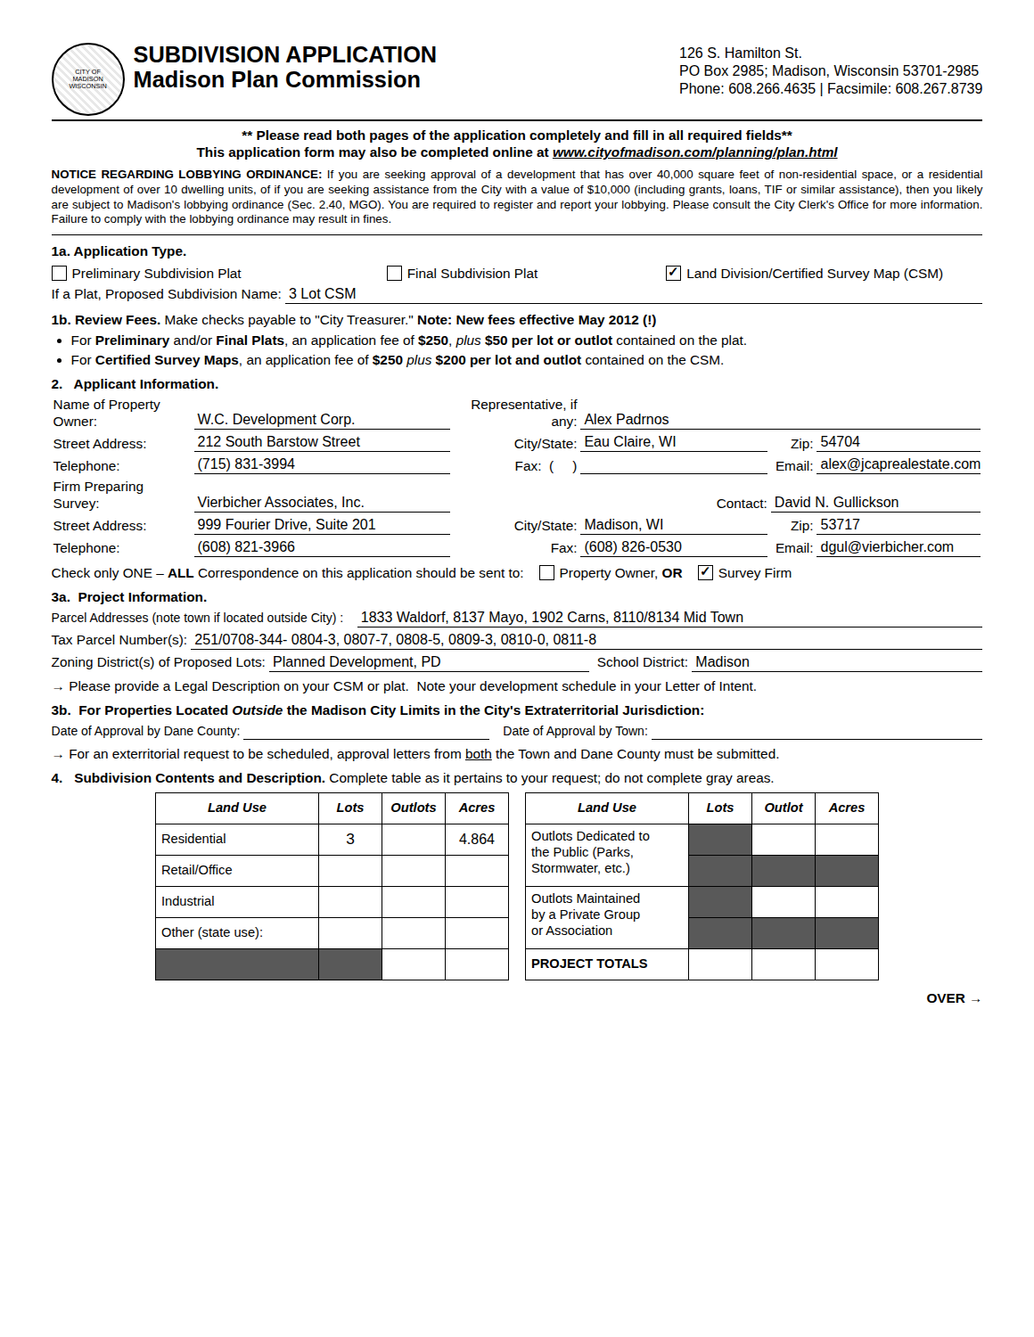CITY OF
MADISON
WISCONSIN
SUBDIVISION APPLICATION
Madison Plan Commission
126 S. Hamilton St.
PO Box 2985; Madison, Wisconsin 53701-2985
Phone: 608.266.4635 | Facsimile: 608.267.8739
** Please read both pages of the application completely and fill in all required fields**
This application form may also be completed online at www.cityofmadison.com/planning/plan.html
NOTICE REGARDING LOBBYING ORDINANCE: If you are seeking approval of a development that has over 40,000 square feet of non-residential space, or a residential development of over 10 dwelling units, of if you are seeking assistance from the City with a value of $10,000 (including grants, loans, TIF or similar assistance), then you likely are subject to Madison's lobbying ordinance (Sec. 2.40, MGO). You are required to register and report your lobbying. Please consult the City Clerk's Office for more information. Failure to comply with the lobbying ordinance may result in fines.
1a. Application Type.
Preliminary Subdivision Plat
Final Subdivision Plat
✓ Land Division/Certified Survey Map (CSM)
If a Plat, Proposed Subdivision Name: 3 Lot CSM
1b. Review Fees. Make checks payable to "City Treasurer." Note: New fees effective May 2012 (!)
For Preliminary and/or Final Plats, an application fee of $250, plus $50 per lot or outlot contained on the plat.
For Certified Survey Maps, an application fee of $250 plus $200 per lot and outlot contained on the CSM.
2. Applicant Information.
| Name of Property Owner: | W.C. Development Corp. | Representative, if any: | Alex Padrnos |
| Street Address: | 212 South Barstow Street | City/State: | Eau Claire, WI | Zip: | 54704 |
| Telephone: | (715) 831-3994 | Fax: ( ) | | Email: | alex@jcaprealestate.com |
| Firm Preparing Survey: | Vierbicher Associates, Inc. | | Contact: | David N. Gullickson |
| Street Address: | 999 Fourier Drive, Suite 201 | City/State: | Madison, WI | Zip: | 53717 |
| Telephone: | (608) 821-3966 | Fax: | (608) 826-0530 | Email: | dgul@vierbicher.com |
Check only ONE – ALL Correspondence on this application should be sent to: Property Owner, OR ✓Survey Firm
3a. Project Information.
Parcel Addresses (note town if located outside City) : 1833 Waldorf, 8137 Mayo, 1902 Carns, 8110/8134 Mid Town
Tax Parcel Number(s): 251/0708-344- 0804-3, 0807-7, 0808-5, 0809-3, 0810-0, 0811-8
Zoning District(s) of Proposed Lots: Planned Development, PD School District: Madison
→ Please provide a Legal Description on your CSM or plat. Note your development schedule in your Letter of Intent.
3b. For Properties Located Outside the Madison City Limits in the City's Extraterritorial Jurisdiction:
Date of Approval by Dane County: Date of Approval by Town:
→ For an exterritorial request to be scheduled, approval letters from both the Town and Dane County must be submitted.
4. Subdivision Contents and Description. Complete table as it pertains to your request; do not complete gray areas.
| Land Use | Lots | Outlots | Acres |
| --- | --- | --- | --- |
| Residential | 3 | | 4.864 |
| Retail/Office | | | |
| Industrial | | | |
| Other (state use): | | | |
| Land Use | Lots | Outlot | Acres |
| --- | --- | --- | --- |
| Outlots Dedicated to the Public (Parks, Stormwater, etc.) | | | |
| Outlots Maintained by a Private Group or Association | | | |
| PROJECT TOTALS | | | |
OVER →